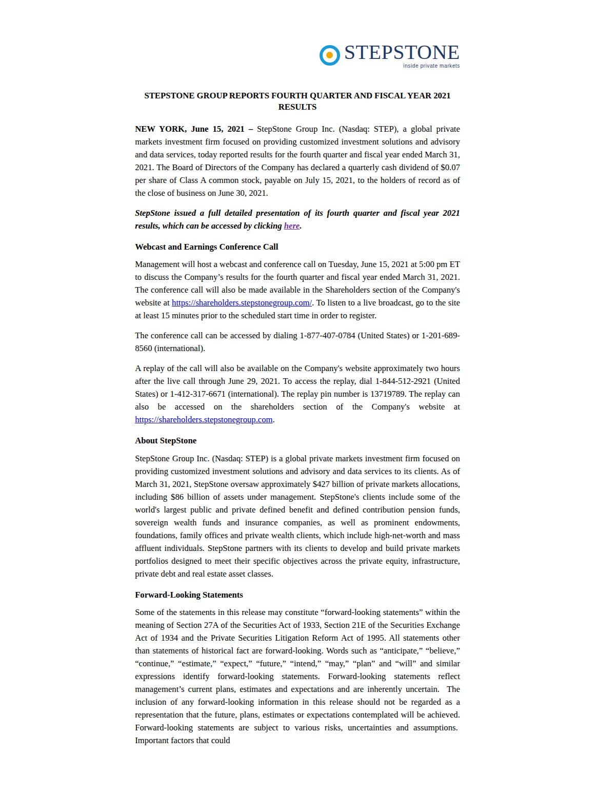STEPSTONE
inside private markets
STEPSTONE GROUP REPORTS FOURTH QUARTER AND FISCAL YEAR 2021 RESULTS
NEW YORK, June 15, 2021 – StepStone Group Inc. (Nasdaq: STEP), a global private markets investment firm focused on providing customized investment solutions and advisory and data services, today reported results for the fourth quarter and fiscal year ended March 31, 2021. The Board of Directors of the Company has declared a quarterly cash dividend of $0.07 per share of Class A common stock, payable on July 15, 2021, to the holders of record as of the close of business on June 30, 2021.
StepStone issued a full detailed presentation of its fourth quarter and fiscal year 2021 results, which can be accessed by clicking here.
Webcast and Earnings Conference Call
Management will host a webcast and conference call on Tuesday, June 15, 2021 at 5:00 pm ET to discuss the Company’s results for the fourth quarter and fiscal year ended March 31, 2021. The conference call will also be made available in the Shareholders section of the Company's website at https://shareholders.stepstonegroup.com/. To listen to a live broadcast, go to the site at least 15 minutes prior to the scheduled start time in order to register.
The conference call can be accessed by dialing 1-877-407-0784 (United States) or 1-201-689-8560 (international).
A replay of the call will also be available on the Company's website approximately two hours after the live call through June 29, 2021. To access the replay, dial 1-844-512-2921 (United States) or 1-412-317-6671 (international). The replay pin number is 13719789. The replay can also be accessed on the shareholders section of the Company's website at https://shareholders.stepstonegroup.com.
About StepStone
StepStone Group Inc. (Nasdaq: STEP) is a global private markets investment firm focused on providing customized investment solutions and advisory and data services to its clients. As of March 31, 2021, StepStone oversaw approximately $427 billion of private markets allocations, including $86 billion of assets under management. StepStone's clients include some of the world's largest public and private defined benefit and defined contribution pension funds, sovereign wealth funds and insurance companies, as well as prominent endowments, foundations, family offices and private wealth clients, which include high-net-worth and mass affluent individuals. StepStone partners with its clients to develop and build private markets portfolios designed to meet their specific objectives across the private equity, infrastructure, private debt and real estate asset classes.
Forward-Looking Statements
Some of the statements in this release may constitute “forward-looking statements” within the meaning of Section 27A of the Securities Act of 1933, Section 21E of the Securities Exchange Act of 1934 and the Private Securities Litigation Reform Act of 1995. All statements other than statements of historical fact are forward-looking. Words such as “anticipate,” “believe,” “continue,” “estimate,” “expect,” “future,” “intend,” “may,” “plan” and “will” and similar expressions identify forward-looking statements. Forward-looking statements reflect management’s current plans, estimates and expectations and are inherently uncertain. The inclusion of any forward-looking information in this release should not be regarded as a representation that the future, plans, estimates or expectations contemplated will be achieved. Forward-looking statements are subject to various risks, uncertainties and assumptions. Important factors that could